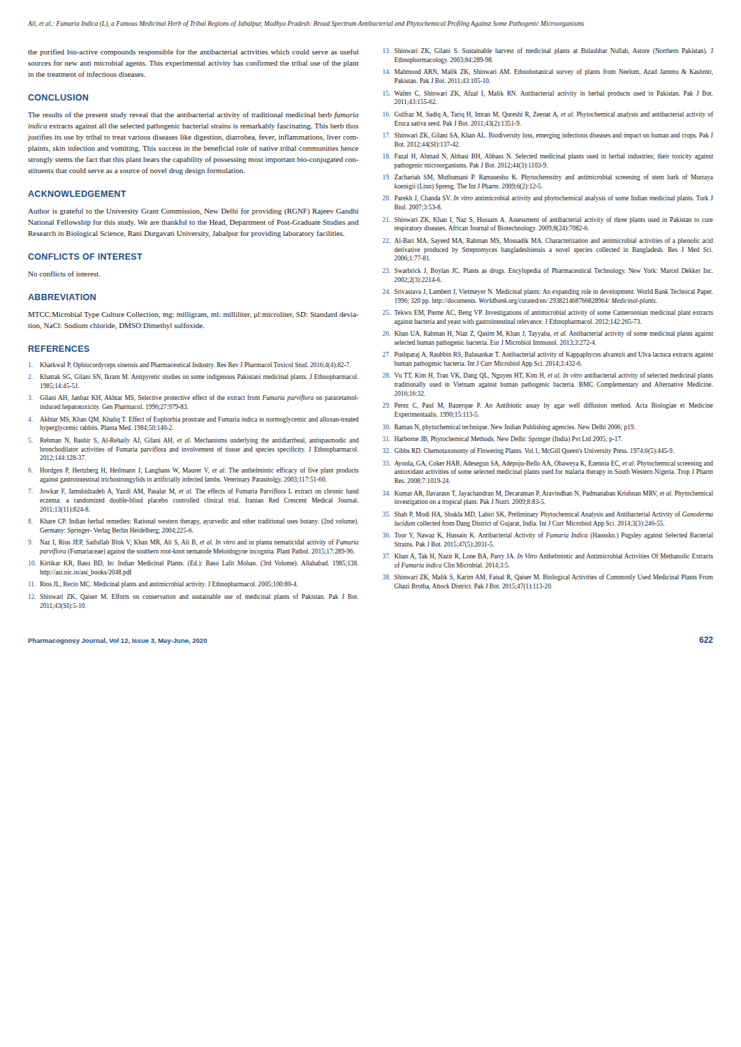Ali, et al.: Fumaria Indica (L), a Famous Medicinal Herb of Tribal Regions of Jabalpur, Madhya Pradesh: Broad Spectrum Antibacterial and Phytochemical Profilng Against Some Pathogenic Microorganisms
the purified bio-active compounds responsible for the antibacterial activities which could serve as useful sources for new anti microbial agents. This experimental activity has confirmed the tribal use of the plant in the treatment of infectious diseases.
Conclusion
The results of the present study reveal that the antibacterial activity of traditional medicinal herb fumaria indica extracts against all the selected pathogenic bacterial strains is remarkably fascinating. This herb thus justifies its use by tribal to treat various diseases like digestion, diarrohea, fever, inflammations, liver complaints, skin infection and vomiting. This success in the beneficial role of native tribal communities hence strongly stems the fact that this plant bears the capability of possessing most important bio-conjugated constituents that could serve as a source of novel drug design formulation.
Acknowledgement
Author is grateful to the University Grant Commission, New Delhi for providing (RGNF) Rajeev Gandhi National Fellowship for this study. We are thankful to the Head, Department of Post-Graduate Studies and Research in Biological Science, Rani Durgavati University, Jabalpur for providing laboratory facilities.
Conflicts of Interest
No conflicts of interest.
Abbreviation
MTCC:Microbial Type Culture Collection, mg: milligram, ml: milliliter, μl:microliter, SD: Standard deviation, NaCl: Sodium chloride, DMSO:Dimethyl sulfoxide.
References
Kharkwal P, Ophiocordyceps sinensis and Pharmaceutical Industry. Res Rev J Pharmacol Toxicol Stud. 2016;4(4):82-7.
Khattak SG, Gilani SN, Ikram M. Antipyretic studies on some indigenous Pakistani medicinal plants. J Ethnopharmacol. 1985;14:45-51.
Gilani AH, Janbaz KH, Akhtar MS, Selective protective effect of the extract from Fumaria parviflora on paracetamol-induced hepatotoxicity. Gen Pharmacol. 1996;27:979-83.
Akhtar MS, Khan QM, Khaliq T. Effect of Euphorbia prostrate and Fumaria indica in normoglycemic and alloxan-treated hyperglycemic rabbits. Planta Med. 1984;50:140-2.
Rehman N, Bashir S, Al-Rehaily AJ, Gilani AH, et al. Mechanisms underlying the antidiarrheal, antispasmodic and bronchodilator activities of Fumaria parviflora and involvement of tissue and species specificity. J Ethnopharmacol. 2012;144:128-37.
Hordgen P, Hertzberg H, Heilmann J, Langhans W, Maurer V, et al. The anthelmintic efficacy of five plant products against gastrointestinal trichostrongylids in artificially infected lambs. Veterinary Parasitolgy. 2003;117:51-60.
Jowkar F, Jamshidzadeh A, Yazdi AM, Pasalar M, et al. The effects of Fumaria Parviflora L extract on chronic hand eczema: a randomized double-blind placebo controlled clinical trial. Iranian Red Crescent Medical Journal. 2011;13(11):824-8.
Khare CP. Indian herbal remedies: Rational western therapy, ayurvedic and other traditional uses botany. (2nd volume). Germany: Springer- Verlag Berlin Heidelberg; 2004;225-6.
Naz I, Rius JEP, Saifullah Blok V, Khan MR, Ali S, Ali B, et al. In vitro and in planta nematicidal activity of Fumaria parviflora (Fumariaceae) against the southern root-knot nematode Meloidogyne incognita. Plant Pathol. 2015;17:289-96.
Kirtikar KR, Basu BD, In: Indian Medicinal Plants. (Ed.): Basu Lalit Mohan. (3rd Volume). Allahabad. 1985;138. http://asi.nic.in/asi_books/2048.pdf
Rios JL, Recio MC. Medicinal plants and antimicrobial activity. J Ethnopharmacol. 2005;100:80-4.
Shinwari ZK, Qaiser M. Efforts on conservation and sustainable use of medicinal plants of Pakistan. Pak J Bot. 2011;43(SI):5-10.
Shinwari ZK, Gilani S. Sustainable harvest of medicinal plants at Bulashbar Nullah, Astore (Northern Pakistan). J Ethnophormacology. 2003;84:289-98.
Mahmood ARN, Malik ZK, Shinwari AM. Ethnobotanical survey of plants from Neelum, Azad Jammu & Kashmir, Pakistan. Pak J Bot. 2011;43:105-10.
Walter C, Shinwari ZK, Afzal I, Malik RN. Antibacterial activity in herbal products used in Pakistan. Pak J Bot. 2011;43:155-62.
Gulfraz M, Sadiq A, Tariq H, Imran M, Qureshi R, Zeenat A, et al. Phytochemical analysis and antibacterial activity of Eruca sativa seed. Pak J Bot. 2011;43(2):1351-9.
Shinwari ZK, Gilani SA, Khan AL. Biodiversity loss, emerging infectious diseases and impact on human and crops. Pak J Bot. 2012;44(SI):137-42.
Fazal H, Ahmad N, Abbasi BH, Abbass N. Selected medicinal plants used in herbal industries; their toxicity against pathogenic microorganisms. Pak J Bot. 2012;44(3):1103-9.
Zachariah SM, Muthumani P. Ramaseshu K. Phytochemsitry and antimicrobial screening of stem bark of Murraya koenigii (Linn) Spreng. The Int J Pharm. 2009;6(2):12-5.
Parekh J, Chanda SV. In vitro antimicrobial activity and phytochemical analysis of some Indian medicinal plants. Turk J Biol. 2007;3:53-8.
Shinwari ZK, Khan I, Naz S, Hussain A. Assessment of antibacterial activity of three plants used in Pakistan to cure respiratory diseases. African Journal of Biotechnology. 2009;8(24):7082-6.
Al-Bari MA, Sayeed MA, Rahman MS, Mossadik MA. Characterization and antimicrobial activities of a phenolic acid derivative produced by Streptomyces bangladeshiensis a novel species collected in Bangladesh. Res J Med Sci. 2006;1:77-81.
Swarbrick J, Boylan JC. Plants as drugs. Encylopedia of Pharmaceutical Technology. New York: Marcel Dekker Inc. 2002;2(3):2214-6.
Srivastava J, Lambert J, Vietmeyer N. Medicinal plants: An expanding role in development. World Bank Technical Paper. 1996; 320 pp. http://documents. Worldbank.org/curated/en/ 293821468766828964/ Medicinal-plants.
Tekwu EM, Pieme AC, Beng VP. Investigations of antimicrobial activity of some Cameroonian medicinal plant extracts against bacteria and yeast with gastrointestinal relevance. J Ethnopharmacol. 2012;142:265-73.
Khan UA, Rahman H, Niaz Z, Qasim M, Khan J, Tayyaba, et al. Antibacterial activity of some medicinal plants against selected human pathogenic bacteria. Eur J Microbiol Immunol. 2013;3:272-4.
Pushparaj A, Raubbin RS, Balasankar T. Antibacterial activity of Kappaphycus alvarezii and Ulva lactuca extracts against human pathogenic bacteria. Int J Curr Microbiol App Sci. 2014;3:432-6.
Vu TT, Kim H, Tran VK, Dang QL, Nguyen HT, Kim H, et al. In vitro antibacterial activity of selected medicinal plants traditionally used in Vietnam against human pathogenic bacteria. BMC Complementary and Alternative Medicine. 2016;16:32.
Perez C, Paul M, Bazerque P. An Antibiotic assay by agar well diffusion method. Acta Biologiae et Medicine Experimentaalis. 1990;15:113-5.
Raman N, phytochemical technique. New Indian Publishing agencies. New Delhi 2006; p19.
Harborne JB, Phytochemical Methods. New Delhi: Springer (India) Pvt Ltd 2005; p-17.
Gibbs RD. Chemotaxonomy of Flowering Plants. Vol.1, McGill Queen's University Press. 1974;6(5):445-9.
Ayoola, GA, Coker HAB, Adesegun SA, Adepoju-Bello AA, Obaweya K, Ezennia EC, et al. Phytochemical screening and antioxidant activities of some selected medicinal plants used for malaria therapy in South Western Nigeria. Trop J Pharm Res. 2008;7:1019-24.
Kumar AR, Ilavarasn T, Jayachandran M, Decaraman P, Aravindhan N, Padmanaban Krishnan MRV, et al. Phytochemical investigation on a tropical plant. Pak J Nutri. 2009;8:83-5.
Shah P, Modi HA, Shukla MD, Lahiri SK, Preliminary Phytochemical Analysis and Antibacterial Activity of Ganoderma lucidum collected from Dang District of Gujarat, India. Int J Curr Microbiol App Sci. 2014;3(3):246-55.
Toor Y, Nawaz K, Hussain K. Antibacterial Activity of Fumaria Indica (Hausskn.) Pugsley against Selected Bacterial Strains. Pak J Bot. 2015;47(5):2031-5.
Khan A, Tak H, Nazir R, Lone BA, Parry JA. In Vitro Anthelmintic and Antimicrobial Activities Of Methanolic Extracts of Fumaria indica Clin Microbial. 2014;3:5.
Shinwari ZK, Malik S, Karim AM, Faisal R, Qaiser M. Biological Activities of Commonly Used Medicinal Plants From Ghazi Brotha, Attock District. Pak J Bot. 2015;47(1):113-20.
Pharmacognosy Journal, Vol 12, Issue 3, May-June, 2020
622